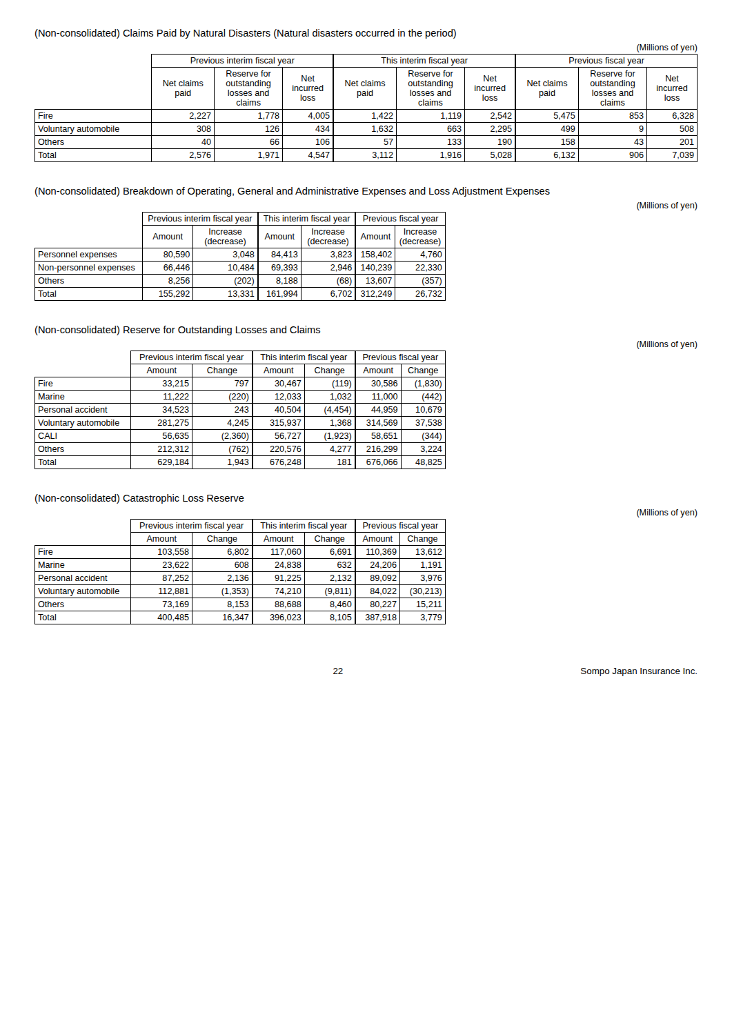(Non-consolidated) Claims Paid by Natural Disasters (Natural disasters occurred in the period)
(Millions of yen)
| | Previous interim fiscal year | This interim fiscal year | Previous fiscal year |
| --- | --- | --- | --- |
| Net claims paid | Reserve for outstanding losses and claims | Net incurred loss | Net claims paid | Reserve for outstanding losses and claims | Net incurred loss | Net claims paid | Reserve for outstanding losses and claims | Net incurred loss |
| Fire | 2,227 | 1,778 | 4,005 | 1,422 | 1,119 | 2,542 | 5,475 | 853 | 6,328 |
| Voluntary automobile | 308 | 126 | 434 | 1,632 | 663 | 2,295 | 499 | 9 | 508 |
| Others | 40 | 66 | 106 | 57 | 133 | 190 | 158 | 43 | 201 |
| Total | 2,576 | 1,971 | 4,547 | 3,112 | 1,916 | 5,028 | 6,132 | 906 | 7,039 |
(Non-consolidated) Breakdown of Operating, General and Administrative Expenses and Loss Adjustment Expenses
(Millions of yen)
| | Previous interim fiscal year | This interim fiscal year | Previous fiscal year |
| --- | --- | --- | --- |
| Amount | Increase (decrease) | Amount | Increase (decrease) | Amount | Increase (decrease) |
| Personnel expenses | 80,590 | 3,048 | 84,413 | 3,823 | 158,402 | 4,760 |
| Non-personnel expenses | 66,446 | 10,484 | 69,393 | 2,946 | 140,239 | 22,330 |
| Others | 8,256 | (202) | 8,188 | (68) | 13,607 | (357) |
| Total | 155,292 | 13,331 | 161,994 | 6,702 | 312,249 | 26,732 |
(Non-consolidated) Reserve for Outstanding Losses and Claims
(Millions of yen)
| | Previous interim fiscal year | This interim fiscal year | Previous fiscal year |
| --- | --- | --- | --- |
| Amount | Change | Amount | Change | Amount | Change |
| Fire | 33,215 | 797 | 30,467 | (119) | 30,586 | (1,830) |
| Marine | 11,222 | (220) | 12,033 | 1,032 | 11,000 | (442) |
| Personal accident | 34,523 | 243 | 40,504 | (4,454) | 44,959 | 10,679 |
| Voluntary automobile | 281,275 | 4,245 | 315,937 | 1,368 | 314,569 | 37,538 |
| CALI | 56,635 | (2,360) | 56,727 | (1,923) | 58,651 | (344) |
| Others | 212,312 | (762) | 220,576 | 4,277 | 216,299 | 3,224 |
| Total | 629,184 | 1,943 | 676,248 | 181 | 676,066 | 48,825 |
(Non-consolidated) Catastrophic Loss Reserve
(Millions of yen)
| | Previous interim fiscal year | This interim fiscal year | Previous fiscal year |
| --- | --- | --- | --- |
| Amount | Change | Amount | Change | Amount | Change |
| Fire | 103,558 | 6,802 | 117,060 | 6,691 | 110,369 | 13,612 |
| Marine | 23,622 | 608 | 24,838 | 632 | 24,206 | 1,191 |
| Personal accident | 87,252 | 2,136 | 91,225 | 2,132 | 89,092 | 3,976 |
| Voluntary automobile | 112,881 | (1,353) | 74,210 | (9,811) | 84,022 | (30,213) |
| Others | 73,169 | 8,153 | 88,688 | 8,460 | 80,227 | 15,211 |
| Total | 400,485 | 16,347 | 396,023 | 8,105 | 387,918 | 3,779 |
22
Sompo Japan Insurance Inc.